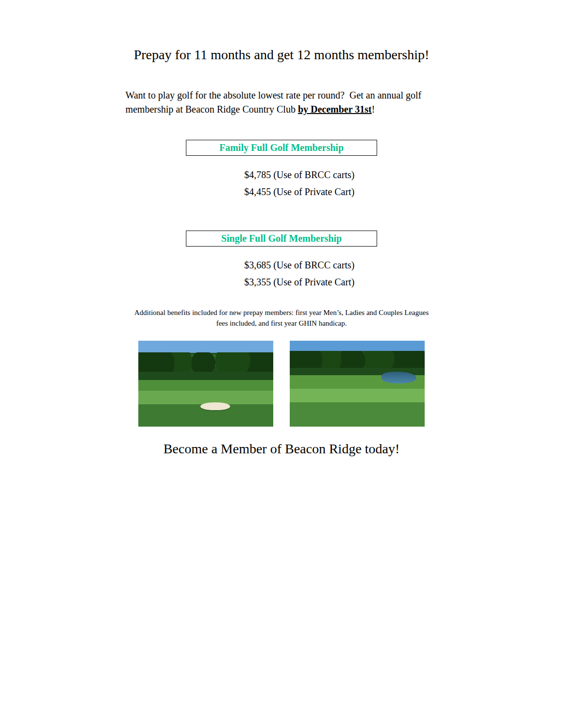Prepay for 11 months and get 12 months membership!
Want to play golf for the absolute lowest rate per round? Get an annual golf membership at Beacon Ridge Country Club by December 31st!
Family Full Golf Membership
$4,785 (Use of BRCC carts)
$4,455 (Use of Private Cart)
Single Full Golf Membership
$3,685 (Use of BRCC carts)
$3,355 (Use of Private Cart)
Additional benefits included for new prepay members: first year Men’s, Ladies and Couples Leagues fees included, and first year GHIN handicap.
Become a Member of Beacon Ridge today!